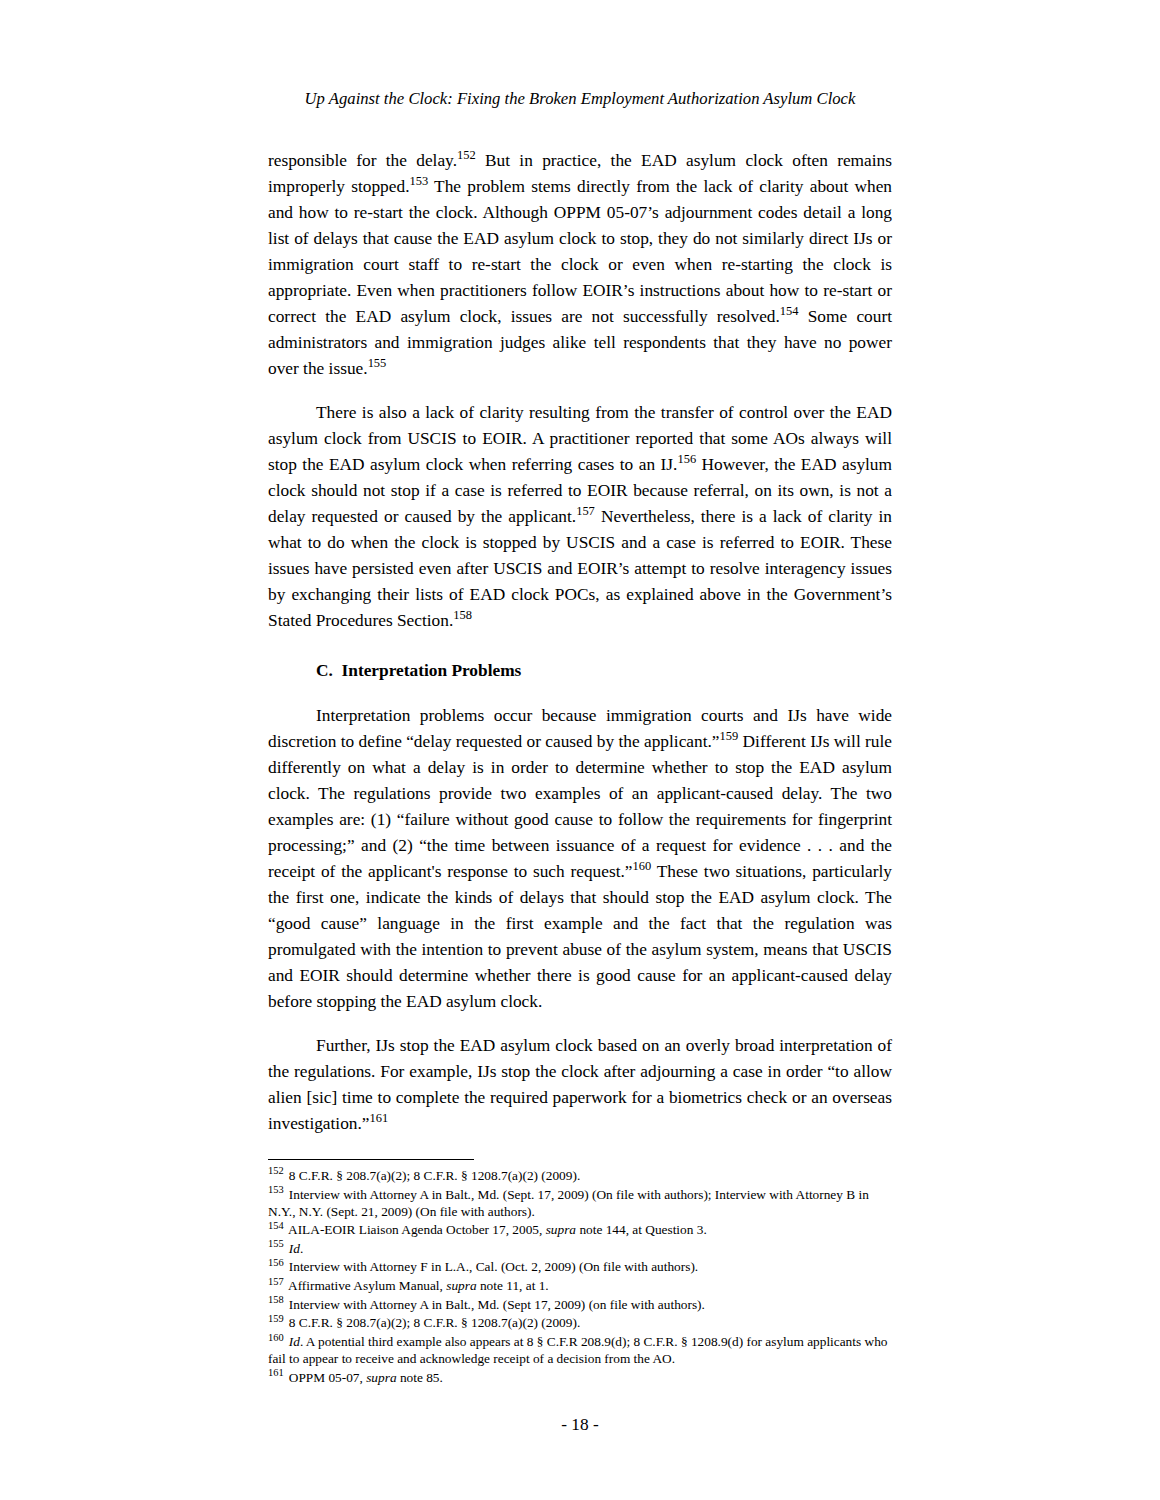Up Against the Clock: Fixing the Broken Employment Authorization Asylum Clock
responsible for the delay.152 But in practice, the EAD asylum clock often remains improperly stopped.153 The problem stems directly from the lack of clarity about when and how to re-start the clock. Although OPPM 05-07’s adjournment codes detail a long list of delays that cause the EAD asylum clock to stop, they do not similarly direct IJs or immigration court staff to re-start the clock or even when re-starting the clock is appropriate. Even when practitioners follow EOIR’s instructions about how to re-start or correct the EAD asylum clock, issues are not successfully resolved.154 Some court administrators and immigration judges alike tell respondents that they have no power over the issue.155
There is also a lack of clarity resulting from the transfer of control over the EAD asylum clock from USCIS to EOIR. A practitioner reported that some AOs always will stop the EAD asylum clock when referring cases to an IJ.156 However, the EAD asylum clock should not stop if a case is referred to EOIR because referral, on its own, is not a delay requested or caused by the applicant.157 Nevertheless, there is a lack of clarity in what to do when the clock is stopped by USCIS and a case is referred to EOIR. These issues have persisted even after USCIS and EOIR’s attempt to resolve interagency issues by exchanging their lists of EAD clock POCs, as explained above in the Government’s Stated Procedures Section.158
C. Interpretation Problems
Interpretation problems occur because immigration courts and IJs have wide discretion to define “delay requested or caused by the applicant.”159 Different IJs will rule differently on what a delay is in order to determine whether to stop the EAD asylum clock. The regulations provide two examples of an applicant-caused delay. The two examples are: (1) “failure without good cause to follow the requirements for fingerprint processing;” and (2) “the time between issuance of a request for evidence . . . and the receipt of the applicant's response to such request.”160 These two situations, particularly the first one, indicate the kinds of delays that should stop the EAD asylum clock. The “good cause” language in the first example and the fact that the regulation was promulgated with the intention to prevent abuse of the asylum system, means that USCIS and EOIR should determine whether there is good cause for an applicant-caused delay before stopping the EAD asylum clock.
Further, IJs stop the EAD asylum clock based on an overly broad interpretation of the regulations. For example, IJs stop the clock after adjourning a case in order “to allow alien [sic] time to complete the required paperwork for a biometrics check or an overseas investigation.”161
152 8 C.F.R. § 208.7(a)(2); 8 C.F.R. § 1208.7(a)(2) (2009).
153 Interview with Attorney A in Balt., Md. (Sept. 17, 2009) (On file with authors); Interview with Attorney B in N.Y., N.Y. (Sept. 21, 2009) (On file with authors).
154 AILA-EOIR Liaison Agenda October 17, 2005, supra note 144, at Question 3.
155 Id.
156 Interview with Attorney F in L.A., Cal. (Oct. 2, 2009) (On file with authors).
157 Affirmative Asylum Manual, supra note 11, at 1.
158 Interview with Attorney A in Balt., Md. (Sept 17, 2009) (on file with authors).
159 8 C.F.R. § 208.7(a)(2); 8 C.F.R. § 1208.7(a)(2) (2009).
160 Id. A potential third example also appears at 8 § C.F.R 208.9(d); 8 C.F.R. § 1208.9(d) for asylum applicants who fail to appear to receive and acknowledge receipt of a decision from the AO.
161 OPPM 05-07, supra note 85.
- 18 -